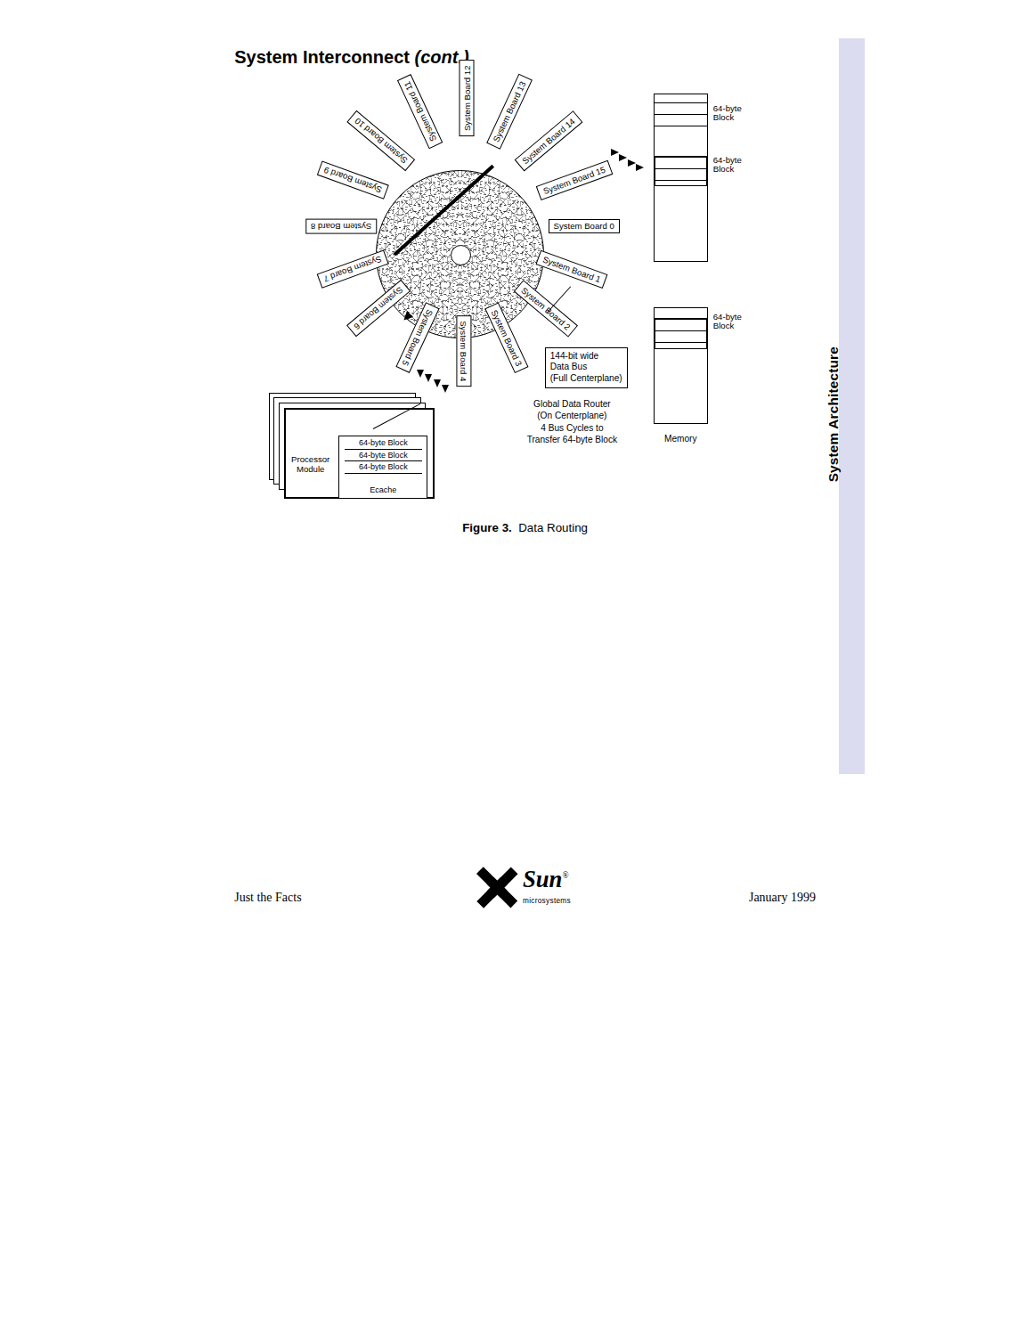System Architecture
System Interconnect (cont.)
System Board 12
System Board 11
System Board 10
System Board 9
System Board 8
System Board 7
System Board 6
System Board 5
System Board 4
System Board 3
System Board 2
System Board 1
System Board 0
System Board 15
System Board 14
System Board 13
64-byte
Block
64-byte
Block
64-byte
Block
Memory
144-bit wide
Data Bus
(Full Centerplane)
Global Data Router
(On Centerplane)
4 Bus Cycles to
Transfer 64-byte Block
64-byte Block
64-byte Block
64-byte Block
Ecache
Processor
Module
Figure 3. Data Routing
Just the Facts
Sun®
microsystems
January 1999